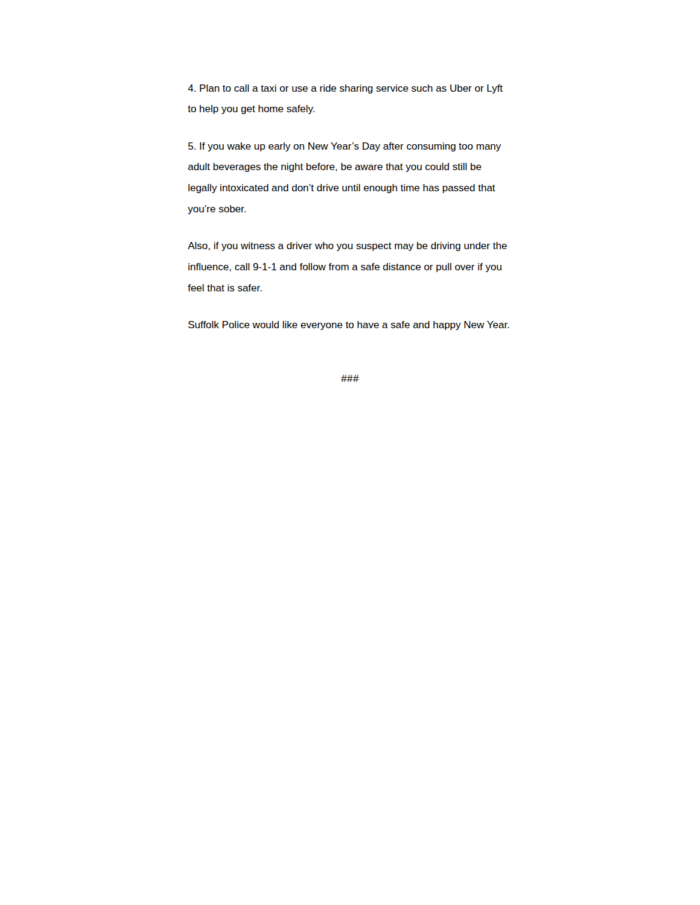4. Plan to call a taxi or use a ride sharing service such as Uber or Lyft to help you get home safely.
5. If you wake up early on New Year’s Day after consuming too many adult beverages the night before, be aware that you could still be legally intoxicated and don’t drive until enough time has passed that you’re sober.
Also, if you witness a driver who you suspect may be driving under the influence, call 9-1-1 and follow from a safe distance or pull over if you feel that is safer.
Suffolk Police would like everyone to have a safe and happy New Year.
###